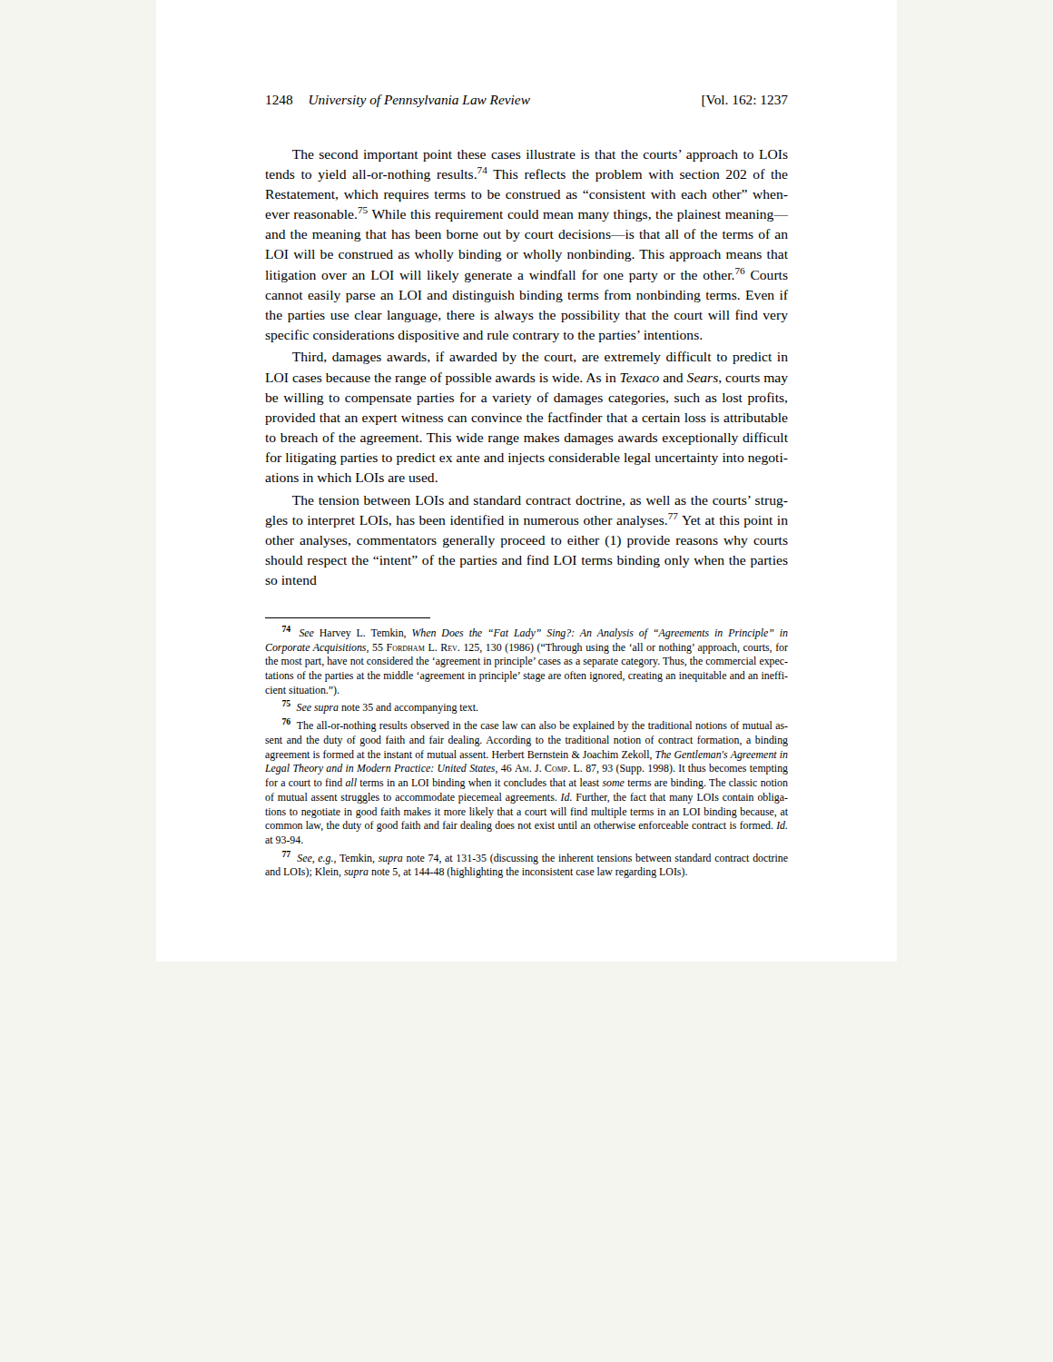1248 University of Pennsylvania Law Review [Vol. 162: 1237
The second important point these cases illustrate is that the courts’ approach to LOIs tends to yield all-or-nothing results.74 This reflects the problem with section 202 of the Restatement, which requires terms to be construed as “consistent with each other” whenever reasonable.75 While this requirement could mean many things, the plainest meaning—and the meaning that has been borne out by court decisions—is that all of the terms of an LOI will be construed as wholly binding or wholly nonbinding. This approach means that litigation over an LOI will likely generate a windfall for one party or the other.76 Courts cannot easily parse an LOI and distinguish binding terms from nonbinding terms. Even if the parties use clear language, there is always the possibility that the court will find very specific considerations dispositive and rule contrary to the parties’ intentions.
Third, damages awards, if awarded by the court, are extremely difficult to predict in LOI cases because the range of possible awards is wide. As in Texaco and Sears, courts may be willing to compensate parties for a variety of damages categories, such as lost profits, provided that an expert witness can convince the factfinder that a certain loss is attributable to breach of the agreement. This wide range makes damages awards exceptionally difficult for litigating parties to predict ex ante and injects considerable legal uncertainty into negotiations in which LOIs are used.
The tension between LOIs and standard contract doctrine, as well as the courts’ struggles to interpret LOIs, has been identified in numerous other analyses.77 Yet at this point in other analyses, commentators generally proceed to either (1) provide reasons why courts should respect the “intent” of the parties and find LOI terms binding only when the parties so intend
74 See Harvey L. Temkin, When Does the “Fat Lady” Sing?: An Analysis of “Agreements in Principle” in Corporate Acquisitions, 55 Fordham L. Rev. 125, 130 (1986) (“Through using the ‘all or nothing’ approach, courts, for the most part, have not considered the ‘agreement in principle’ cases as a separate category. Thus, the commercial expectations of the parties at the middle ‘agreement in principle’ stage are often ignored, creating an inequitable and an inefficient situation.”).
75 See supra note 35 and accompanying text.
76 The all-or-nothing results observed in the case law can also be explained by the traditional notions of mutual assent and the duty of good faith and fair dealing. According to the traditional notion of contract formation, a binding agreement is formed at the instant of mutual assent. Herbert Bernstein & Joachim Zekoll, The Gentleman's Agreement in Legal Theory and in Modern Practice: United States, 46 Am. J. Comp. L. 87, 93 (Supp. 1998). It thus becomes tempting for a court to find all terms in an LOI binding when it concludes that at least some terms are binding. The classic notion of mutual assent struggles to accommodate piecemeal agreements. Id. Further, the fact that many LOIs contain obligations to negotiate in good faith makes it more likely that a court will find multiple terms in an LOI binding because, at common law, the duty of good faith and fair dealing does not exist until an otherwise enforceable contract is formed. Id. at 93-94.
77 See, e.g., Temkin, supra note 74, at 131-35 (discussing the inherent tensions between standard contract doctrine and LOIs); Klein, supra note 5, at 144-48 (highlighting the inconsistent case law regarding LOIs).